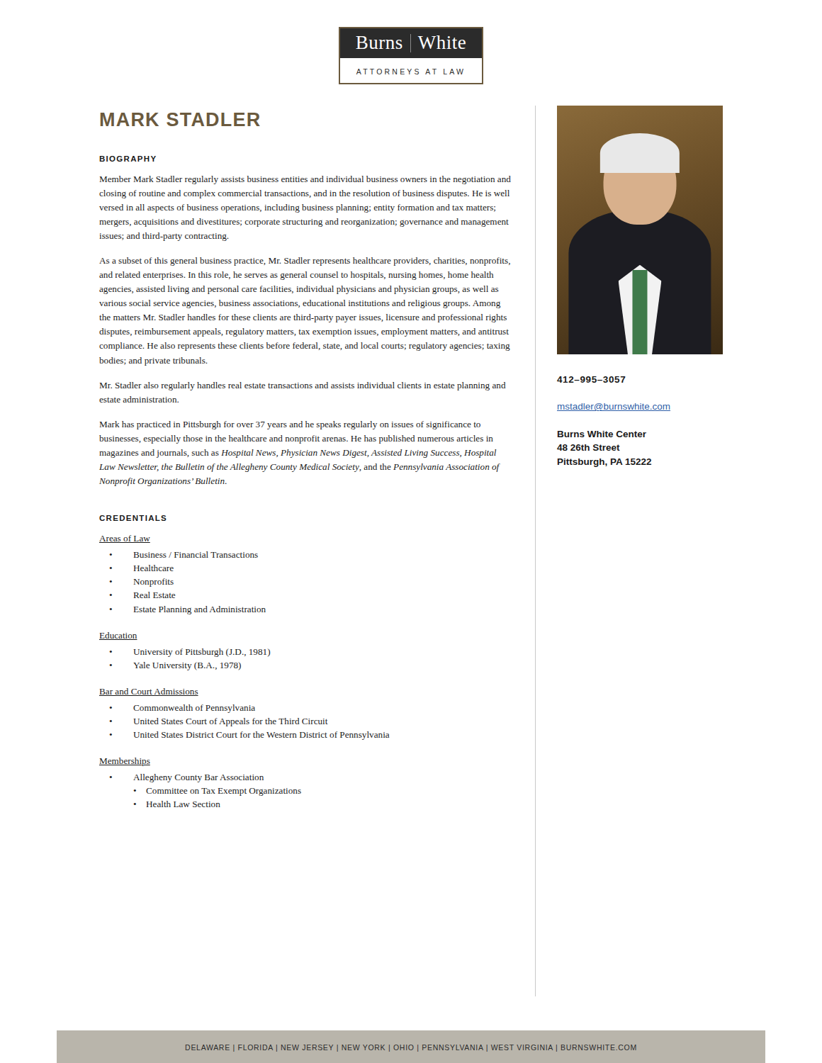Burns White
ATTORNEYS AT LAW
Mark Stadler
Biography
Member Mark Stadler regularly assists business entities and individual business owners in the negotiation and closing of routine and complex commercial transactions, and in the resolution of business disputes. He is well versed in all aspects of business operations, including business planning; entity formation and tax matters; mergers, acquisitions and divestitures; corporate structuring and reorganization; governance and management issues; and third-party contracting.
As a subset of this general business practice, Mr. Stadler represents healthcare providers, charities, nonprofits, and related enterprises. In this role, he serves as general counsel to hospitals, nursing homes, home health agencies, assisted living and personal care facilities, individual physicians and physician groups, as well as various social service agencies, business associations, educational institutions and religious groups. Among the matters Mr. Stadler handles for these clients are third-party payer issues, licensure and professional rights disputes, reimbursement appeals, regulatory matters, tax exemption issues, employment matters, and antitrust compliance. He also represents these clients before federal, state, and local courts; regulatory agencies; taxing bodies; and private tribunals.
Mr. Stadler also regularly handles real estate transactions and assists individual clients in estate planning and estate administration.
Mark has practiced in Pittsburgh for over 37 years and he speaks regularly on issues of significance to businesses, especially those in the healthcare and nonprofit arenas. He has published numerous articles in magazines and journals, such as Hospital News, Physician News Digest, Assisted Living Success, Hospital Law Newsletter, the Bulletin of the Allegheny County Medical Society, and the Pennsylvania Association of Nonprofit Organizations’ Bulletin.
Credentials
Areas of Law
Business / Financial Transactions
Healthcare
Nonprofits
Real Estate
Estate Planning and Administration
Education
University of Pittsburgh (J.D., 1981)
Yale University (B.A., 1978)
Bar and Court Admissions
Commonwealth of Pennsylvania
United States Court of Appeals for the Third Circuit
United States District Court for the Western District of Pennsylvania
Memberships
Allegheny County Bar Association
Committee on Tax Exempt Organizations
Health Law Section
412–995–3057
mstadler@burnswhite.com
Burns White Center
48 26th Street
Pittsburgh, PA 15222
DELAWARE | FLORIDA | NEW JERSEY | NEW YORK | OHIO | PENNSYLVANIA | WEST VIRGINIA | BURNSWHITE.COM